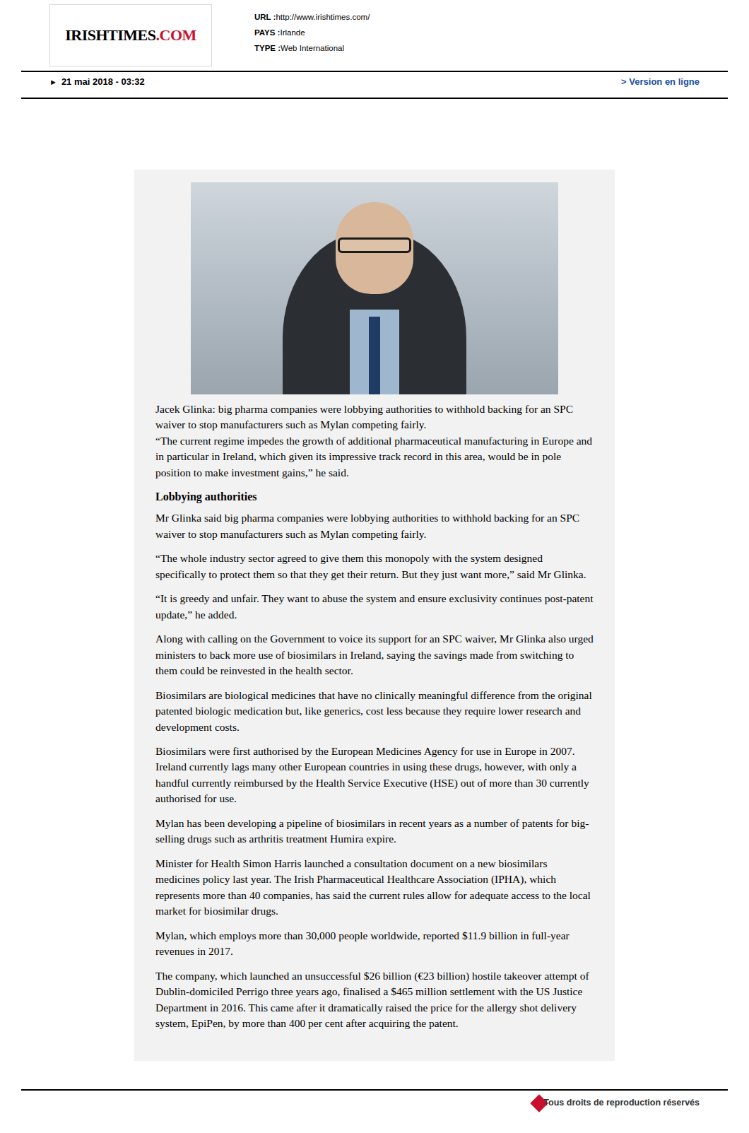IRISHTIMES.COM
URL : http://www.irishtimes.com/
PAYS : Irlande
TYPE : Web International
►21 mai 2018 - 03:32 > Version en ligne
Jacek Glinka: big pharma companies were lobbying authorities to withhold backing for an SPC waiver to stop manufacturers such as Mylan competing fairly.
“The current regime impedes the growth of additional pharmaceutical manufacturing in Europe and in particular in Ireland, which given its impressive track record in this area, would be in pole position to make investment gains,” he said.
Lobbying authorities
Mr Glinka said big pharma companies were lobbying authorities to withhold backing for an SPC waiver to stop manufacturers such as Mylan competing fairly.
“The whole industry sector agreed to give them this monopoly with the system designed specifically to protect them so that they get their return. But they just want more,” said Mr Glinka.
“It is greedy and unfair. They want to abuse the system and ensure exclusivity continues post-patent update,” he added.
Along with calling on the Government to voice its support for an SPC waiver, Mr Glinka also urged ministers to back more use of biosimilars in Ireland, saying the savings made from switching to them could be reinvested in the health sector.
Biosimilars are biological medicines that have no clinically meaningful difference from the original patented biologic medication but, like generics, cost less because they require lower research and development costs.
Biosimilars were first authorised by the European Medicines Agency for use in Europe in 2007. Ireland currently lags many other European countries in using these drugs, however, with only a handful currently reimbursed by the Health Service Executive (HSE) out of more than 30 currently authorised for use.
Mylan has been developing a pipeline of biosimilars in recent years as a number of patents for big-selling drugs such as arthritis treatment Humira expire.
Minister for Health Simon Harris launched a consultation document on a new biosimilars medicines policy last year. The Irish Pharmaceutical Healthcare Association (IPHA), which represents more than 40 companies, has said the current rules allow for adequate access to the local market for biosimilar drugs.
Mylan, which employs more than 30,000 people worldwide, reported $11.9 billion in full-year revenues in 2017.
The company, which launched an unsuccessful $26 billion (€23 billion) hostile takeover attempt of Dublin-domiciled Perrigo three years ago, finalised a $465 million settlement with the US Justice Department in 2016. This came after it dramatically raised the price for the allergy shot delivery system, EpiPen, by more than 400 per cent after acquiring the patent.
Tous droits de reproduction réservés